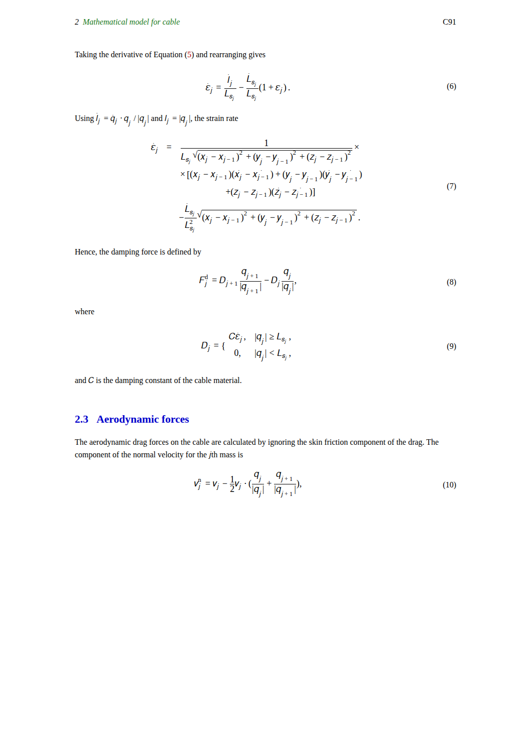2 Mathematical model for cable
C91
Taking the derivative of Equation (5) and rearranging gives
ε˙ ⁢ j = l˙⁢j Lsj − L˙⁢sj Lsj ⁡ ( 1+εj ) .
(6)
Using l˙⁢j = q˙⁢j ⋅ qj / |qj| and lj = |qj| , the strain rate
ε˙⁢j = 1 Lsj (xj−xj−1)2 + (yj−yj−1)2 + (zj−zj−1)2 × × [ (xj−xj−1) (xj˙−xj−1˙) + (yj−yj−1) (yj˙−yj−1˙) + (zj−zj−1) (zj˙−zj−1˙) ] − L˙⁢sj Lsj2 (xj−xj−1)2 + (yj−yj−1)2 + (zj−zj−1)2 .
(7)
Hence, the damping force is defined by
Fjd = Dj+1 qj+1 |qj+1| − Dj qj |qj| ,
(8)
where
Dj = { Cε˙⁢j, |qj|≥Lsj, 0, |qj|<Lsj,
(9)
and C is the damping constant of the cable material.
2.3 Aerodynamic forces
The aerodynamic drag forces on the cable are calculated by ignoring the skin friction component of the drag. The component of the normal velocity for the jth mass is
vjn = vj − 12 vj ⋅ ( qj |qj| + qj+1 |qj+1| ) ,
(10)